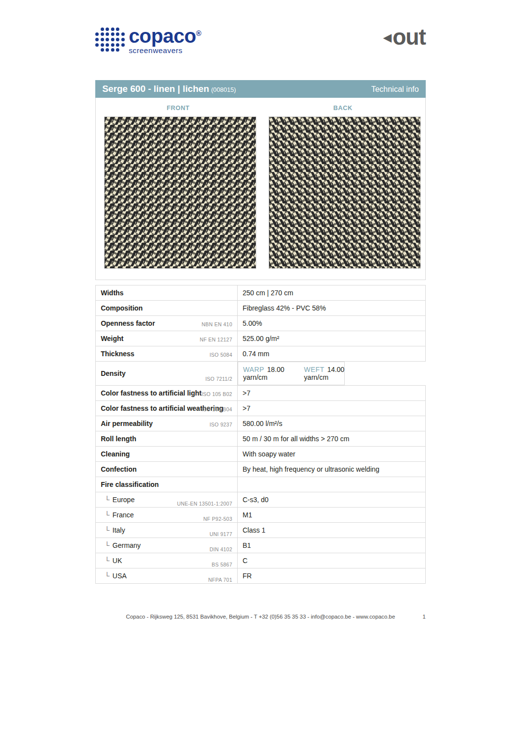copaco®
screenweavers
◂out
Serge 600 - linen | lichen(008015)
Technical info
FRONT
BACK
| Widths | 250 cm / 270 cm |
| Composition | Fibreglass 42% - PVC 58% |
| Openness factor NBN EN 410 | 5.00% |
| Weight NF EN 12127 | 525.00 g/m² |
| Thickness ISO 5084 | 0.74 mm |
| Density ISO 7211/2 | WARP 18.00 yarn/cm WEFT 14.00 yarn/cm |
| Color fastness to artificial light ISO 105 B02 | >7 |
| Color fastness to artificial weathering ISO 105 B04 | >7 |
| Air permeability ISO 9237 | 580.00 l/m²/s |
| Roll length | 50 m / 30 m for all widths > 270 cm |
| Cleaning | With soapy water |
| Confection | By heat, high frequency or ultrasonic welding |
| Fire classification | |
| └ Europe UNE-EN 13501-1:2007 | C-s3, d0 |
| └ France NF P92-503 | M1 |
| └ Italy UNI 9177 | Class 1 |
| └ Germany DIN 4102 | B1 |
| └ UK BS 5867 | C |
| └ USA NFPA 701 | FR |
Copaco - Rijksweg 125, 8531 Bavikhove, Belgium - T +32 (0)56 35 35 33 - info@copaco.be - www.copaco.be
1